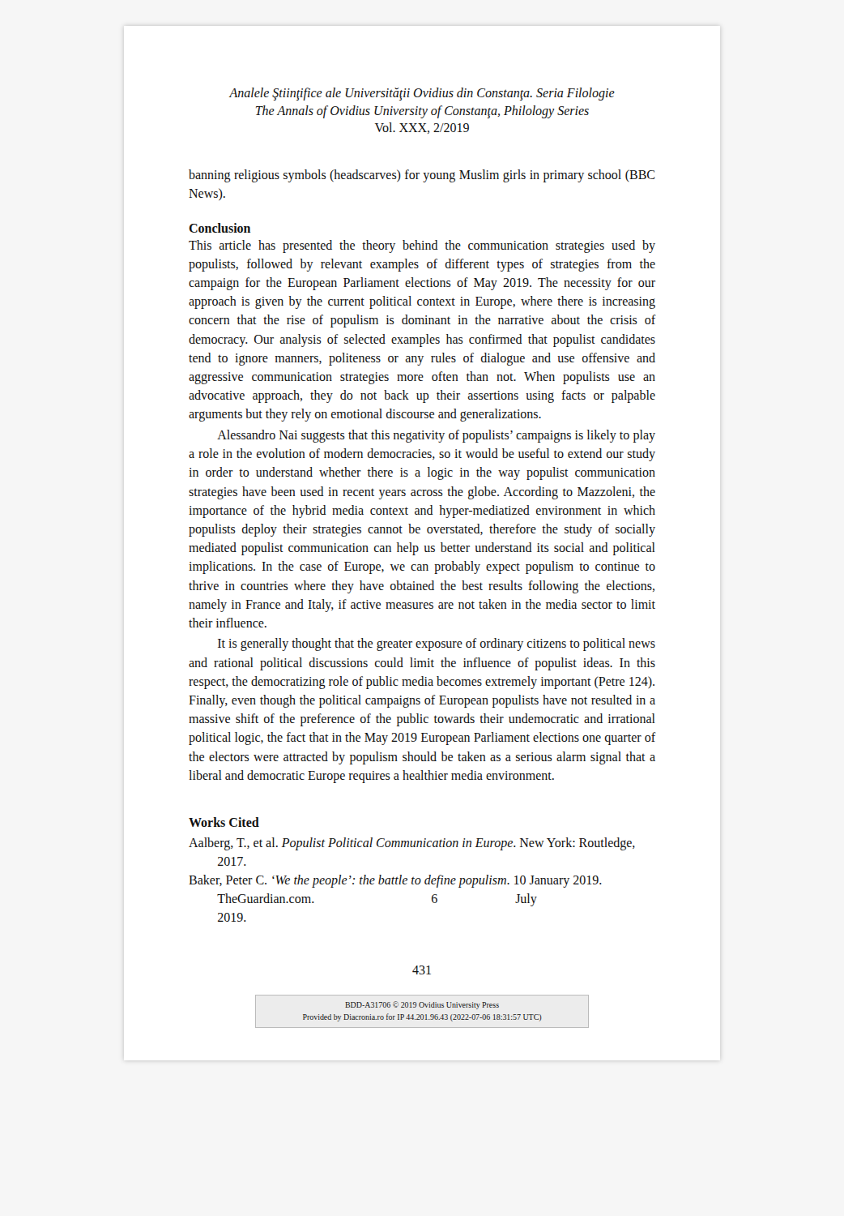Analele Ştiinţifice ale Universităţii Ovidius din Constanţa. Seria Filologie
The Annals of Ovidius University of Constanţa, Philology Series
Vol. XXX, 2/2019
banning religious symbols (headscarves) for young Muslim girls in primary school (BBC News).
Conclusion
This article has presented the theory behind the communication strategies used by populists, followed by relevant examples of different types of strategies from the campaign for the European Parliament elections of May 2019. The necessity for our approach is given by the current political context in Europe, where there is increasing concern that the rise of populism is dominant in the narrative about the crisis of democracy. Our analysis of selected examples has confirmed that populist candidates tend to ignore manners, politeness or any rules of dialogue and use offensive and aggressive communication strategies more often than not. When populists use an advocative approach, they do not back up their assertions using facts or palpable arguments but they rely on emotional discourse and generalizations.
Alessandro Nai suggests that this negativity of populists’ campaigns is likely to play a role in the evolution of modern democracies, so it would be useful to extend our study in order to understand whether there is a logic in the way populist communication strategies have been used in recent years across the globe. According to Mazzoleni, the importance of the hybrid media context and hyper-mediatized environment in which populists deploy their strategies cannot be overstated, therefore the study of socially mediated populist communication can help us better understand its social and political implications. In the case of Europe, we can probably expect populism to continue to thrive in countries where they have obtained the best results following the elections, namely in France and Italy, if active measures are not taken in the media sector to limit their influence.
It is generally thought that the greater exposure of ordinary citizens to political news and rational political discussions could limit the influence of populist ideas. In this respect, the democratizing role of public media becomes extremely important (Petre 124). Finally, even though the political campaigns of European populists have not resulted in a massive shift of the preference of the public towards their undemocratic and irrational political logic, the fact that in the May 2019 European Parliament elections one quarter of the electors were attracted by populism should be taken as a serious alarm signal that a liberal and democratic Europe requires a healthier media environment.
Works Cited
Aalberg, T., et al. Populist Political Communication in Europe. New York: Routledge, 2017.
Baker, Peter C. ‘We the people’: the battle to define populism. 10 January 2019. TheGuardian.com. 6 July 2019.
431
BDD-A31706 © 2019 Ovidius University Press
Provided by Diacronia.ro for IP 44.201.96.43 (2022-07-06 18:31:57 UTC)